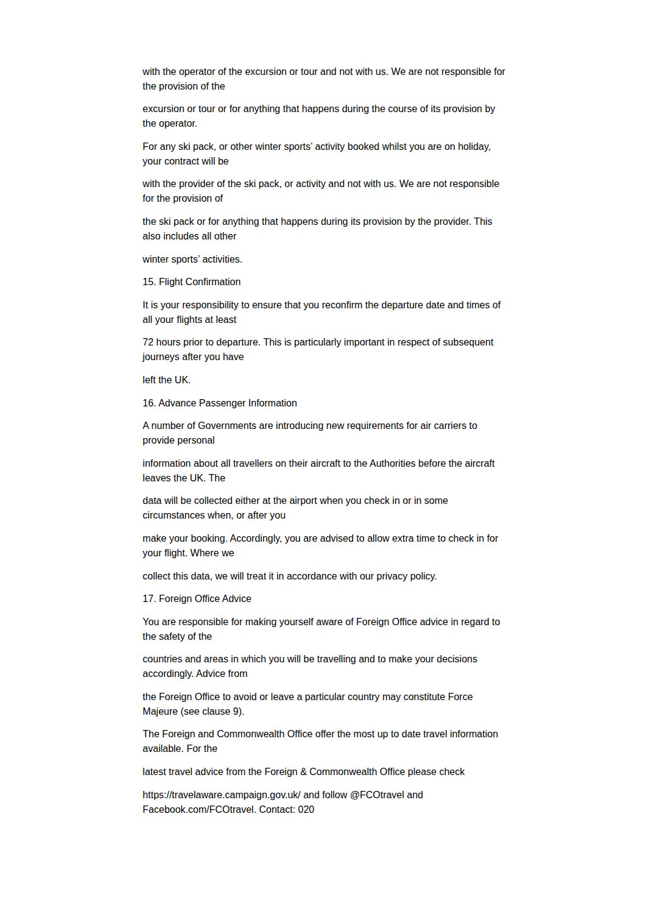with the operator of the excursion or tour and not with us. We are not responsible for the provision of the
excursion or tour or for anything that happens during the course of its provision by the operator.
For any ski pack, or other winter sports’ activity booked whilst you are on holiday, your contract will be
with the provider of the ski pack, or activity and not with us. We are not responsible for the provision of
the ski pack or for anything that happens during its provision by the provider. This also includes all other
winter sports’ activities.
15. Flight Confirmation
It is your responsibility to ensure that you reconfirm the departure date and times of all your flights at least
72 hours prior to departure. This is particularly important in respect of subsequent journeys after you have
left the UK.
16. Advance Passenger Information
A number of Governments are introducing new requirements for air carriers to provide personal
information about all travellers on their aircraft to the Authorities before the aircraft leaves the UK. The
data will be collected either at the airport when you check in or in some circumstances when, or after you
make your booking. Accordingly, you are advised to allow extra time to check in for your flight. Where we
collect this data, we will treat it in accordance with our privacy policy.
17. Foreign Office Advice
You are responsible for making yourself aware of Foreign Office advice in regard to the safety of the
countries and areas in which you will be travelling and to make your decisions accordingly. Advice from
the Foreign Office to avoid or leave a particular country may constitute Force Majeure (see clause 9).
The Foreign and Commonwealth Office offer the most up to date travel information available. For the
latest travel advice from the Foreign & Commonwealth Office please check
https://travelaware.campaign.gov.uk/ and follow @FCOtravel and Facebook.com/FCOtravel. Contact: 020